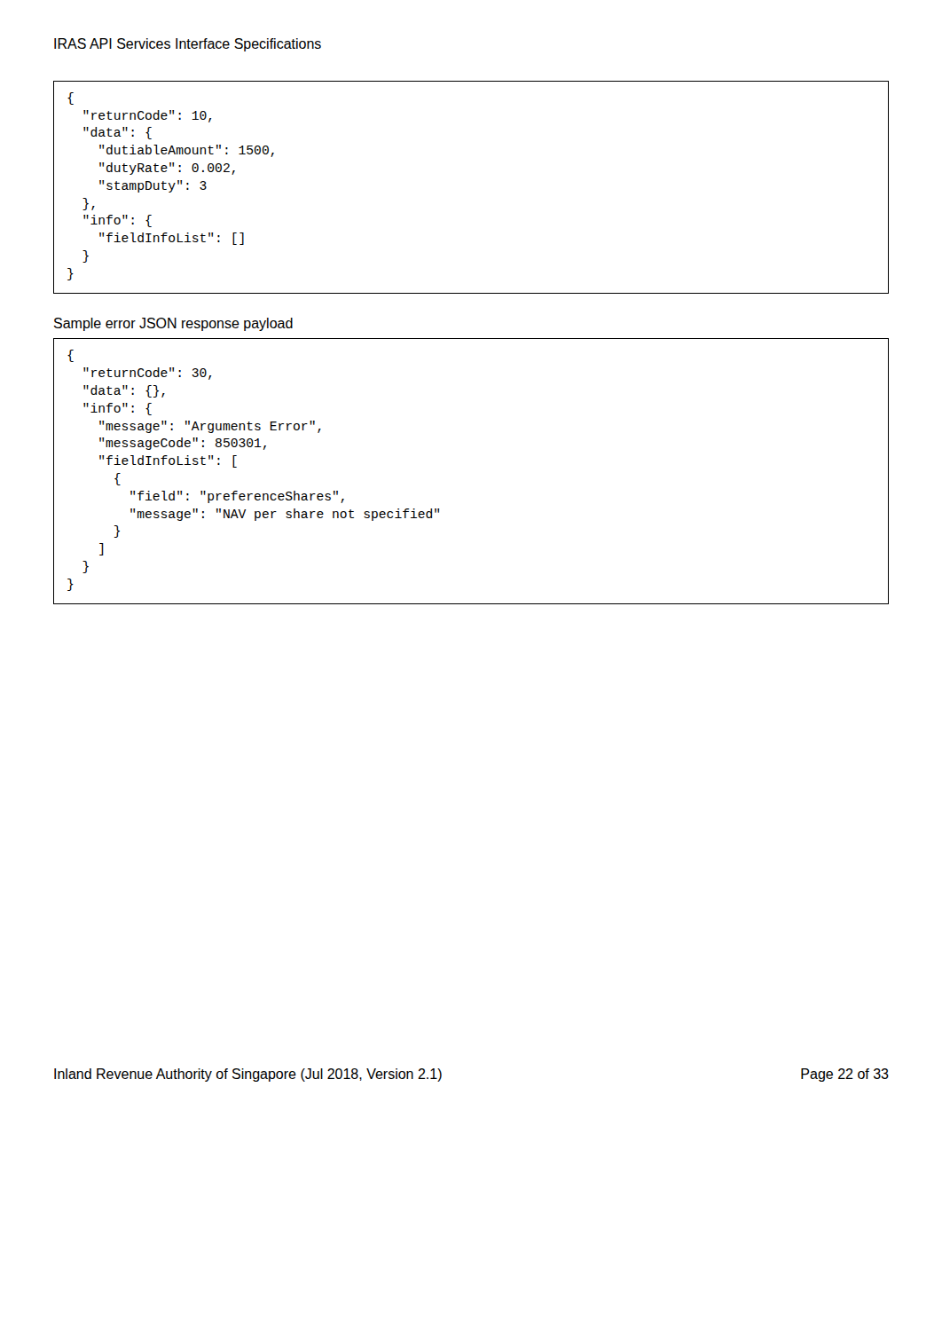IRAS API Services Interface Specifications
{
  "returnCode": 10,
  "data": {
    "dutiableAmount": 1500,
    "dutyRate": 0.002,
    "stampDuty": 3
  },
  "info": {
    "fieldInfoList": []
  }
}
Sample error JSON response payload
{
  "returnCode": 30,
  "data": {},
  "info": {
    "message": "Arguments Error",
    "messageCode": 850301,
    "fieldInfoList": [
      {
        "field": "preferenceShares",
        "message": "NAV per share not specified"
      }
    ]
  }
}
Inland Revenue Authority of Singapore (Jul 2018, Version 2.1) Page 22 of 33